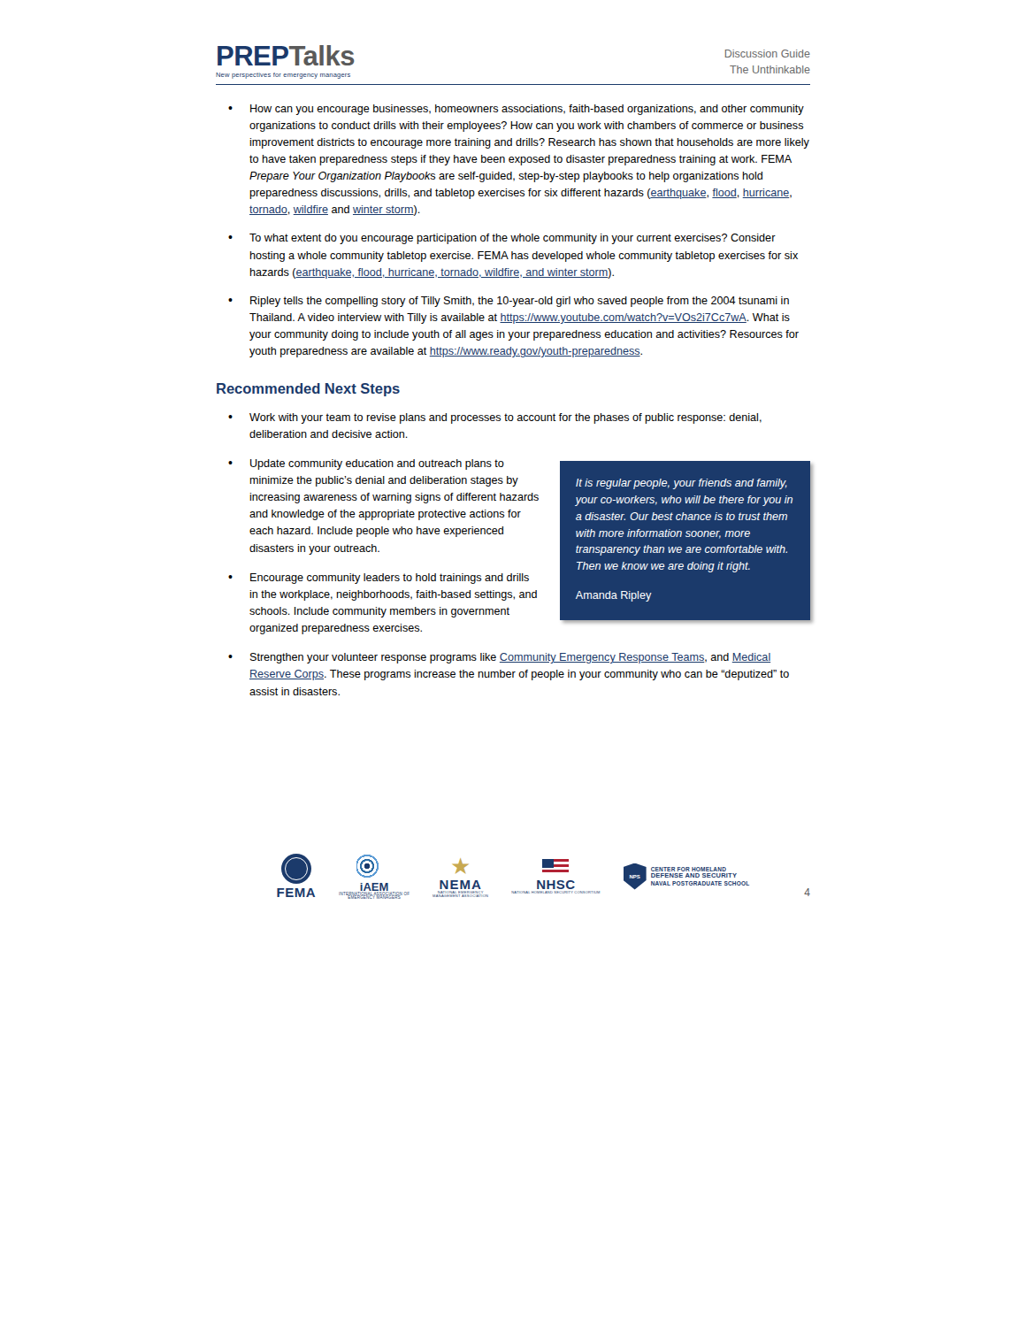PREP Talks
New perspectives for emergency managers
Discussion Guide
The Unthinkable
How can you encourage businesses, homeowners associations, faith-based organizations, and other community organizations to conduct drills with their employees? How can you work with chambers of commerce or business improvement districts to encourage more training and drills? Research has shown that households are more likely to have taken preparedness steps if they have been exposed to disaster preparedness training at work. FEMA Prepare Your Organization Playbooks are self-guided, step-by-step playbooks to help organizations hold preparedness discussions, drills, and tabletop exercises for six different hazards (earthquake, flood, hurricane, tornado, wildfire and winter storm).
To what extent do you encourage participation of the whole community in your current exercises? Consider hosting a whole community tabletop exercise. FEMA has developed whole community tabletop exercises for six hazards (earthquake, flood, hurricane, tornado, wildfire, and winter storm).
Ripley tells the compelling story of Tilly Smith, the 10-year-old girl who saved people from the 2004 tsunami in Thailand. A video interview with Tilly is available at https://www.youtube.com/watch?v=VOs2i7Cc7wA. What is your community doing to include youth of all ages in your preparedness education and activities? Resources for youth preparedness are available at https://www.ready.gov/youth-preparedness.
Recommended Next Steps
Work with your team to revise plans and processes to account for the phases of public response: denial, deliberation and decisive action.
It is regular people, your friends and family, your co-workers, who will be there for you in a disaster. Our best chance is to trust them with more information sooner, more transparency than we are comfortable with. Then we know we are doing it right.
Amanda Ripley
Update community education and outreach plans to minimize the public’s denial and deliberation stages by increasing awareness of warning signs of different hazards and knowledge of the appropriate protective actions for each hazard. Include people who have experienced disasters in your outreach.
Encourage community leaders to hold trainings and drills in the workplace, neighborhoods, faith-based settings, and schools. Include community members in government organized preparedness exercises.
Strengthen your volunteer response programs like Community Emergency Response Teams, and Medical Reserve Corps. These programs increase the number of people in your community who can be “deputized” to assist in disasters.
FEMA
iAEM
INTERNATIONAL ASSOCIATION OF
EMERGENCY MANAGERS
★
NEMA
NATIONAL EMERGENCY
MANAGEMENT ASSOCIATION
NHSC
NATIONAL HOMELAND SECURITY CONSORTIUM
CENTER FOR HOMELAND
DEFENSE AND SECURITY
NAVAL POSTGRADUATE SCHOOL
4